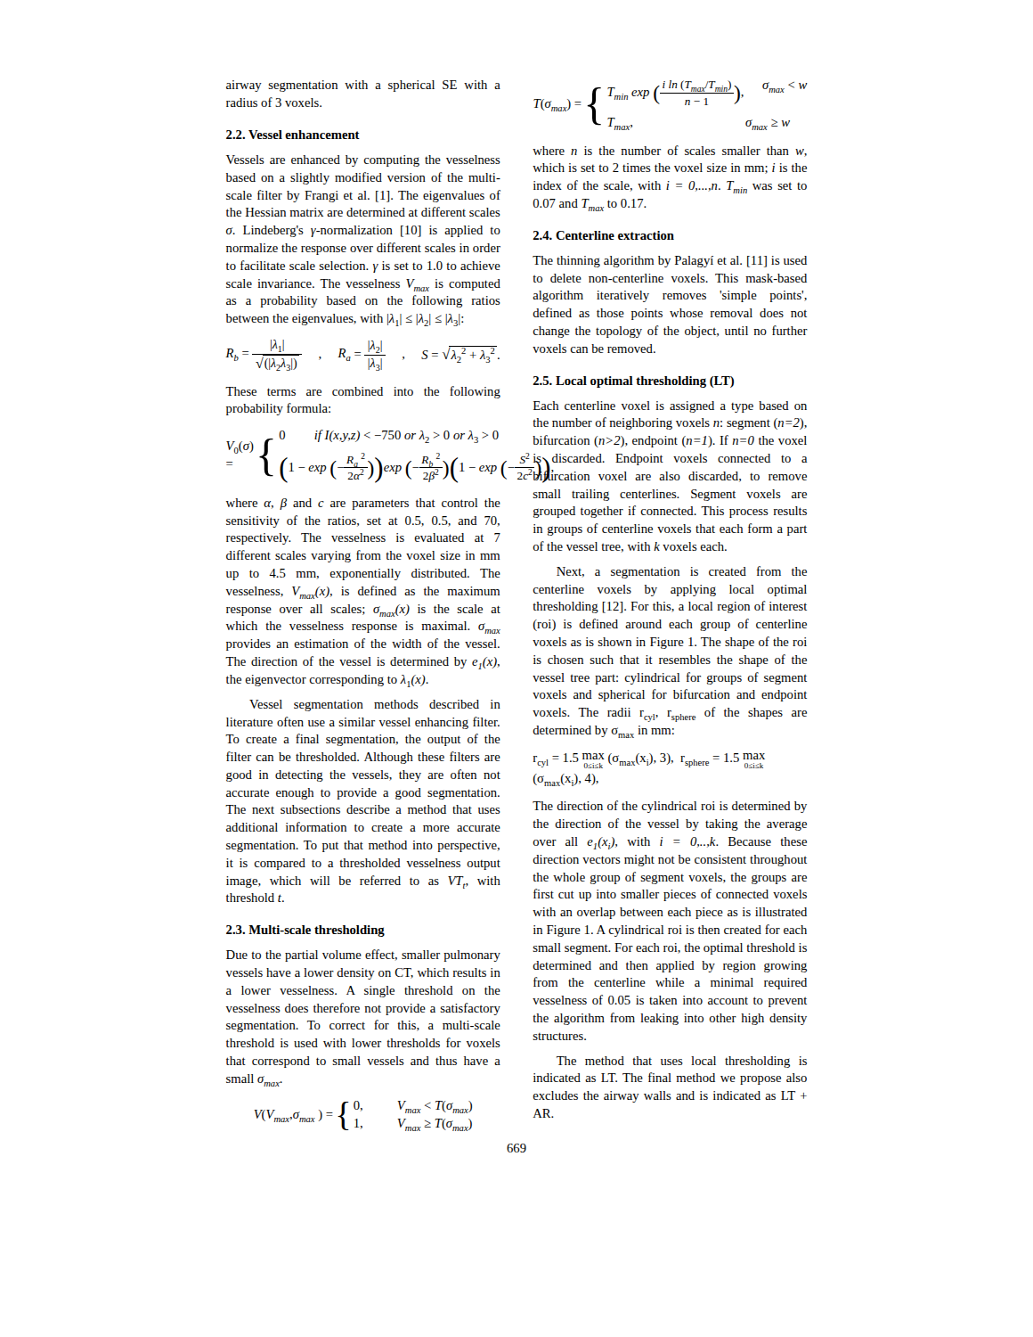airway segmentation with a spherical SE with a radius of 3 voxels.
2.2. Vessel enhancement
Vessels are enhanced by computing the vesselness based on a slightly modified version of the multi-scale filter by Frangi et al. [1]. The eigenvalues of the Hessian matrix are determined at different scales σ. Lindeberg's γ-normalization [10] is applied to normalize the response over different scales in order to facilitate scale selection. γ is set to 1.0 to achieve scale invariance. The vesselness Vmax is computed as a probability based on the following ratios between the eigenvalues, with |λ1| ≤ |λ2| ≤ |λ3|:
Rb = |λ1|(|λ2λ3|) , Ra = |λ2||λ3| , S = λ22 + λ32.
These terms are combined into the following probability formula:
V0(σ) = { 0 if I(x,y,z) < −750 or λ2 > 0 or λ3 > 0 (1 − exp (−Ra 22α2)) exp (−Rb 22β2)(1 − exp (−S22c2)),
where α, β and c are parameters that control the sensitivity of the ratios, set at 0.5, 0.5, and 70, respectively. The vesselness is evaluated at 7 different scales varying from the voxel size in mm up to 4.5 mm, exponentially distributed. The vesselness, Vmax(x), is defined as the maximum response over all scales; σmax(x) is the scale at which the vesselness response is maximal. σmax provides an estimation of the width of the vessel. The direction of the vessel is determined by e1(x), the eigenvector corresponding to λ1(x).
Vessel segmentation methods described in literature often use a similar vessel enhancing filter. To create a final segmentation, the output of the filter can be thresholded. Although these filters are good in detecting the vessels, they are often not accurate enough to provide a good segmentation. The next subsections describe a method that uses additional information to create a more accurate segmentation. To put that method into perspective, it is compared to a thresholded vesselness output image, which will be referred to as VTt, with threshold t.
2.3. Multi-scale thresholding
Due to the partial volume effect, smaller pulmonary vessels have a lower density on CT, which results in a lower vesselness. A single threshold on the vesselness does therefore not provide a satisfactory segmentation. To correct for this, a multi-scale threshold is used with lower thresholds for voxels that correspond to small vessels and thus have a small σmax.
V(Vmax,σmax ) = { 0, Vmax < T(σmax) 1, Vmax ≥ T(σmax)
T(σmax) = { Tmin exp (i ln (Tmax/Tmin) n − 1), σmax < w Tmax, σmax ≥ w
where n is the number of scales smaller than w, which is set to 2 times the voxel size in mm; i is the index of the scale, with i = 0,...,n. Tmin was set to 0.07 and Tmax to 0.17.
2.4. Centerline extraction
The thinning algorithm by Palagyí et al. [11] is used to delete non-centerline voxels. This mask-based algorithm iteratively removes 'simple points', defined as those points whose removal does not change the topology of the object, until no further voxels can be removed.
2.5. Local optimal thresholding (LT)
Each centerline voxel is assigned a type based on the number of neighboring voxels n: segment (n=2), bifurcation (n>2), endpoint (n=1). If n=0 the voxel is discarded. Endpoint voxels connected to a bifurcation voxel are also discarded, to remove small trailing centerlines. Segment voxels are grouped together if connected. This process results in groups of centerline voxels that each form a part of the vessel tree, with k voxels each.
Next, a segmentation is created from the centerline voxels by applying local optimal thresholding [12]. For this, a local region of interest (roi) is defined around each group of centerline voxels as is shown in Figure 1. The shape of the roi is chosen such that it resembles the shape of the vessel tree part: cylindrical for groups of segment voxels and spherical for bifurcation and endpoint voxels. The radii rcyl, rsphere of the shapes are determined by σmax in mm:
rcyl = 1.5 max 0≤i≤k (σmax(xi), 3), rsphere = 1.5 max 0≤i≤k (σmax(xi), 4),
The direction of the cylindrical roi is determined by the direction of the vessel by taking the average over all e1(xi), with i = 0,..,k. Because these direction vectors might not be consistent throughout the whole group of segment voxels, the groups are first cut up into smaller pieces of connected voxels with an overlap between each piece as is illustrated in Figure 1. A cylindrical roi is then created for each small segment. For each roi, the optimal threshold is determined and then applied by region growing from the centerline while a minimal required vesselness of 0.05 is taken into account to prevent the algorithm from leaking into other high density structures.
The method that uses local thresholding is indicated as LT. The final method we propose also excludes the airway walls and is indicated as LT + AR.
669